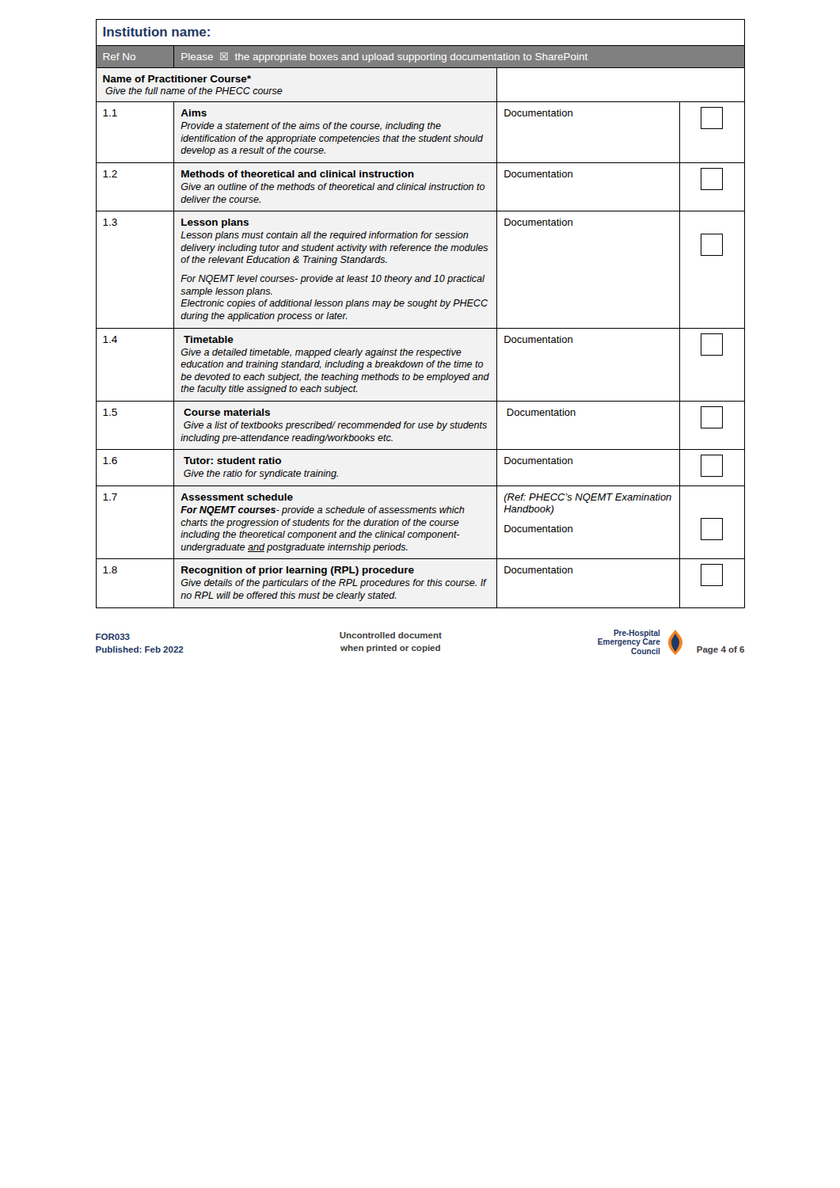| Institution name: |
| Ref No | Please ☒ the appropriate boxes and upload supporting documentation to SharePoint |
| Name of Practitioner Course* Give the full name of the PHECC course | |
| 1.1 | Aims Provide a statement of the aims of the course, including the identification of the appropriate competencies that the student should develop as a result of the course. | Documentation | |
| 1.2 | Methods of theoretical and clinical instruction Give an outline of the methods of theoretical and clinical instruction to deliver the course. | Documentation | |
| 1.3 | Lesson plans Lesson plans must contain all the required information for session delivery including tutor and student activity with reference the modules of the relevant Education & Training Standards. For NQEMT level courses- provide at least 10 theory and 10 practical sample lesson plans. Electronic copies of additional lesson plans may be sought by PHECC during the application process or later. | Documentation | |
| 1.4 | Timetable Give a detailed timetable, mapped clearly against the respective education and training standard, including a breakdown of the time to be devoted to each subject, the teaching methods to be employed and the faculty title assigned to each subject. | Documentation | |
| 1.5 | Course materials Give a list of textbooks prescribed/ recommended for use by students including pre-attendance reading/workbooks etc. | Documentation | |
| 1.6 | Tutor: student ratio Give the ratio for syndicate training. | Documentation | |
| 1.7 | Assessment schedule For NQEMT courses - provide a schedule of assessments which charts the progression of students for the duration of the course including the theoretical component and the clinical component- undergraduate and postgraduate internship periods. | (Ref: PHECC’s NQEMT Examination Handbook) Documentation | |
| 1.8 | Recognition of prior learning (RPL) procedure Give details of the particulars of the RPL procedures for this course. If no RPL will be offered this must be clearly stated. | Documentation | |
FOR033
Published: Feb 2022
Uncontrolled document
when printed or copied
Pre-Hospital
Emergency Care
Council
Page 4 of 6